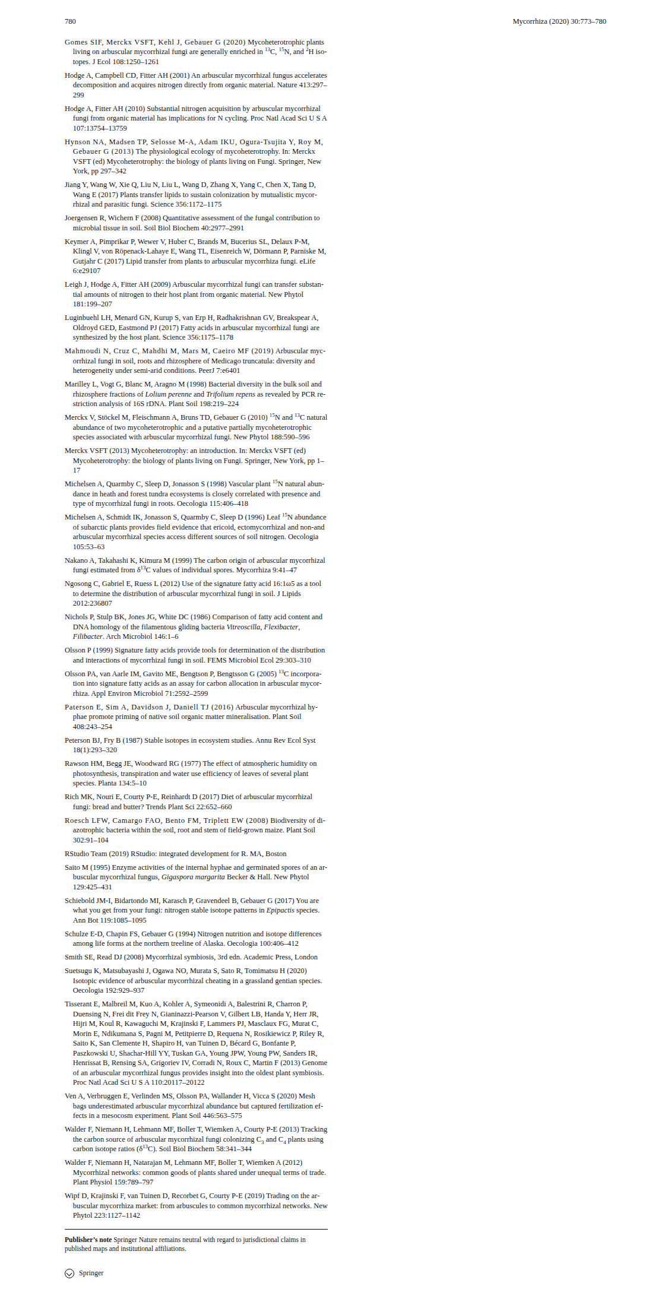780
Mycorrhiza (2020) 30:773–780
Gomes SIF, Merckx VSFT, Kehl J, Gebauer G (2020) Mycoheterotrophic plants living on arbuscular mycorrhizal fungi are generally enriched in 13C, 15N, and 2H isotopes. J Ecol 108:1250–1261
Hodge A, Campbell CD, Fitter AH (2001) An arbuscular mycorrhizal fungus accelerates decomposition and acquires nitrogen directly from organic material. Nature 413:297–299
Hodge A, Fitter AH (2010) Substantial nitrogen acquisition by arbuscular mycorrhizal fungi from organic material has implications for N cycling. Proc Natl Acad Sci U S A 107:13754–13759
Hynson NA, Madsen TP, Selosse M-A, Adam IKU, Ogura-Tsujita Y, Roy M, Gebauer G (2013) The physiological ecology of mycoheterotrophy. In: Merckx VSFT (ed) Mycoheterotrophy: the biology of plants living on Fungi. Springer, New York, pp 297–342
Jiang Y, Wang W, Xie Q, Liu N, Liu L, Wang D, Zhang X, Yang C, Chen X, Tang D, Wang E (2017) Plants transfer lipids to sustain colonization by mutualistic mycorrhizal and parasitic fungi. Science 356:1172–1175
Joergensen R, Wichern F (2008) Quantitative assessment of the fungal contribution to microbial tissue in soil. Soil Biol Biochem 40:2977–2991
Keymer A, Pimprikar P, Wewer V, Huber C, Brands M, Bucerius SL, Delaux P-M, Klingl V, von Röpenack-Lahaye E, Wang TL, Eisenreich W, Dörmann P, Parniske M, Gutjahr C (2017) Lipid transfer from plants to arbuscular mycorrhiza fungi. eLife 6:e29107
Leigh J, Hodge A, Fitter AH (2009) Arbuscular mycorrhizal fungi can transfer substantial amounts of nitrogen to their host plant from organic material. New Phytol 181:199–207
Luginbuehl LH, Menard GN, Kurup S, van Erp H, Radhakrishnan GV, Breakspear A, Oldroyd GED, Eastmond PJ (2017) Fatty acids in arbuscular mycorrhizal fungi are synthesized by the host plant. Science 356:1175–1178
Mahmoudi N, Cruz C, Mahdhi M, Mars M, Caeiro MF (2019) Arbuscular mycorrhizal fungi in soil, roots and rhizosphere of Medicago truncatula: diversity and heterogeneity under semi-arid conditions. PeerJ 7:e6401
Marilley L, Vogt G, Blanc M, Aragno M (1998) Bacterial diversity in the bulk soil and rhizosphere fractions of Lolium perenne and Trifolium repens as revealed by PCR restriction analysis of 16S rDNA. Plant Soil 198:219–224
Merckx V, Stöckel M, Fleischmann A, Bruns TD, Gebauer G (2010) 15N and 13C natural abundance of two mycoheterotrophic and a putative partially mycoheterotrophic species associated with arbuscular mycorrhizal fungi. New Phytol 188:590–596
Merckx VSFT (2013) Mycoheterotrophy: an introduction. In: Merckx VSFT (ed) Mycoheterotrophy: the biology of plants living on Fungi. Springer, New York, pp 1–17
Michelsen A, Quarmby C, Sleep D, Jonasson S (1998) Vascular plant 15N natural abundance in heath and forest tundra ecosystems is closely correlated with presence and type of mycorrhizal fungi in roots. Oecologia 115:406–418
Michelsen A, Schmidt IK, Jonasson S, Quarmby C, Sleep D (1996) Leaf 15N abundance of subarctic plants provides field evidence that ericoid, ectomycorrhizal and non-and arbuscular mycorrhizal species access different sources of soil nitrogen. Oecologia 105:53–63
Nakano A, Takahashi K, Kimura M (1999) The carbon origin of arbuscular mycorrhizal fungi estimated from δ13C values of individual spores. Mycorrhiza 9:41–47
Ngosong C, Gabriel E, Ruess L (2012) Use of the signature fatty acid 16:1ω5 as a tool to determine the distribution of arbuscular mycorrhizal fungi in soil. J Lipids 2012:236807
Nichols P, Stulp BK, Jones JG, White DC (1986) Comparison of fatty acid content and DNA homology of the filamentous gliding bacteria Vitreoscilla, Flexibacter, Filibacter. Arch Microbiol 146:1–6
Olsson P (1999) Signature fatty acids provide tools for determination of the distribution and interactions of mycorrhizal fungi in soil. FEMS Microbiol Ecol 29:303–310
Olsson PA, van Aarle IM, Gavito ME, Bengtson P, Bengtsson G (2005) 13C incorporation into signature fatty acids as an assay for carbon allocation in arbuscular mycorrhiza. Appl Environ Microbiol 71:2592–2599
Paterson E, Sim A, Davidson J, Daniell TJ (2016) Arbuscular mycorrhizal hyphae promote priming of native soil organic matter mineralisation. Plant Soil 408:243–254
Peterson BJ, Fry B (1987) Stable isotopes in ecosystem studies. Annu Rev Ecol Syst 18(1):293–320
Rawson HM, Begg JE, Woodward RG (1977) The effect of atmospheric humidity on photosynthesis, transpiration and water use efficiency of leaves of several plant species. Planta 134:5–10
Rich MK, Nouri E, Courty P-E, Reinhardt D (2017) Diet of arbuscular mycorrhizal fungi: bread and butter? Trends Plant Sci 22:652–660
Roesch LFW, Camargo FAO, Bento FM, Triplett EW (2008) Biodiversity of diazotrophic bacteria within the soil, root and stem of field-grown maize. Plant Soil 302:91–104
RStudio Team (2019) RStudio: integrated development for R. MA, Boston
Saito M (1995) Enzyme activities of the internal hyphae and germinated spores of an arbuscular mycorrhizal fungus, Gigaspora margarita Becker & Hall. New Phytol 129:425–431
Schiebold JM-I, Bidartondo MI, Karasch P, Gravendeel B, Gebauer G (2017) You are what you get from your fungi: nitrogen stable isotope patterns in Epipactis species. Ann Bot 119:1085–1095
Schulze E-D, Chapin FS, Gebauer G (1994) Nitrogen nutrition and isotope differences among life forms at the northern treeline of Alaska. Oecologia 100:406–412
Smith SE, Read DJ (2008) Mycorrhizal symbiosis, 3rd edn. Academic Press, London
Suetsugu K, Matsubayashi J, Ogawa NO, Murata S, Sato R, Tomimatsu H (2020) Isotopic evidence of arbuscular mycorrhizal cheating in a grassland gentian species. Oecologia 192:929–937
Tisserant E, Malbreil M, Kuo A, Kohler A, Symeonidi A, Balestrini R, Charron P, Duensing N, Frei dit Frey N, Gianinazzi-Pearson V, Gilbert LB, Handa Y, Herr JR, Hijri M, Koul R, Kawaguchi M, Krajinski F, Lammers PJ, Masclaux FG, Murat C, Morin E, Ndikumana S, Pagni M, Petitpierre D, Requena N, Rosikiewicz P, Riley R, Saito K, San Clemente H, Shapiro H, van Tuinen D, Bécard G, Bonfante P, Paszkowski U, Shachar-Hill YY, Tuskan GA, Young JPW, Young PW, Sanders IR, Henrissat B, Rensing SA, Grigoriev IV, Corradi N, Roux C, Martin F (2013) Genome of an arbuscular mycorrhizal fungus provides insight into the oldest plant symbiosis. Proc Natl Acad Sci U S A 110:20117–20122
Ven A, Verbruggen E, Verlinden MS, Olsson PA, Wallander H, Vicca S (2020) Mesh bags underestimated arbuscular mycorrhizal abundance but captured fertilization effects in a mesocosm experiment. Plant Soil 446:563–575
Walder F, Niemann H, Lehmann MF, Boller T, Wiemken A, Courty P-E (2013) Tracking the carbon source of arbuscular mycorrhizal fungi colonizing C3 and C4 plants using carbon isotope ratios (δ13C). Soil Biol Biochem 58:341–344
Walder F, Niemann H, Natarajan M, Lehmann MF, Boller T, Wiemken A (2012) Mycorrhizal networks: common goods of plants shared under unequal terms of trade. Plant Physiol 159:789–797
Wipf D, Krajinski F, van Tuinen D, Recorbet G, Courty P-E (2019) Trading on the arbuscular mycorrhiza market: from arbuscules to common mycorrhizal networks. New Phytol 223:1127–1142
Publisher’s note Springer Nature remains neutral with regard to jurisdictional claims in published maps and institutional affiliations.
Springer